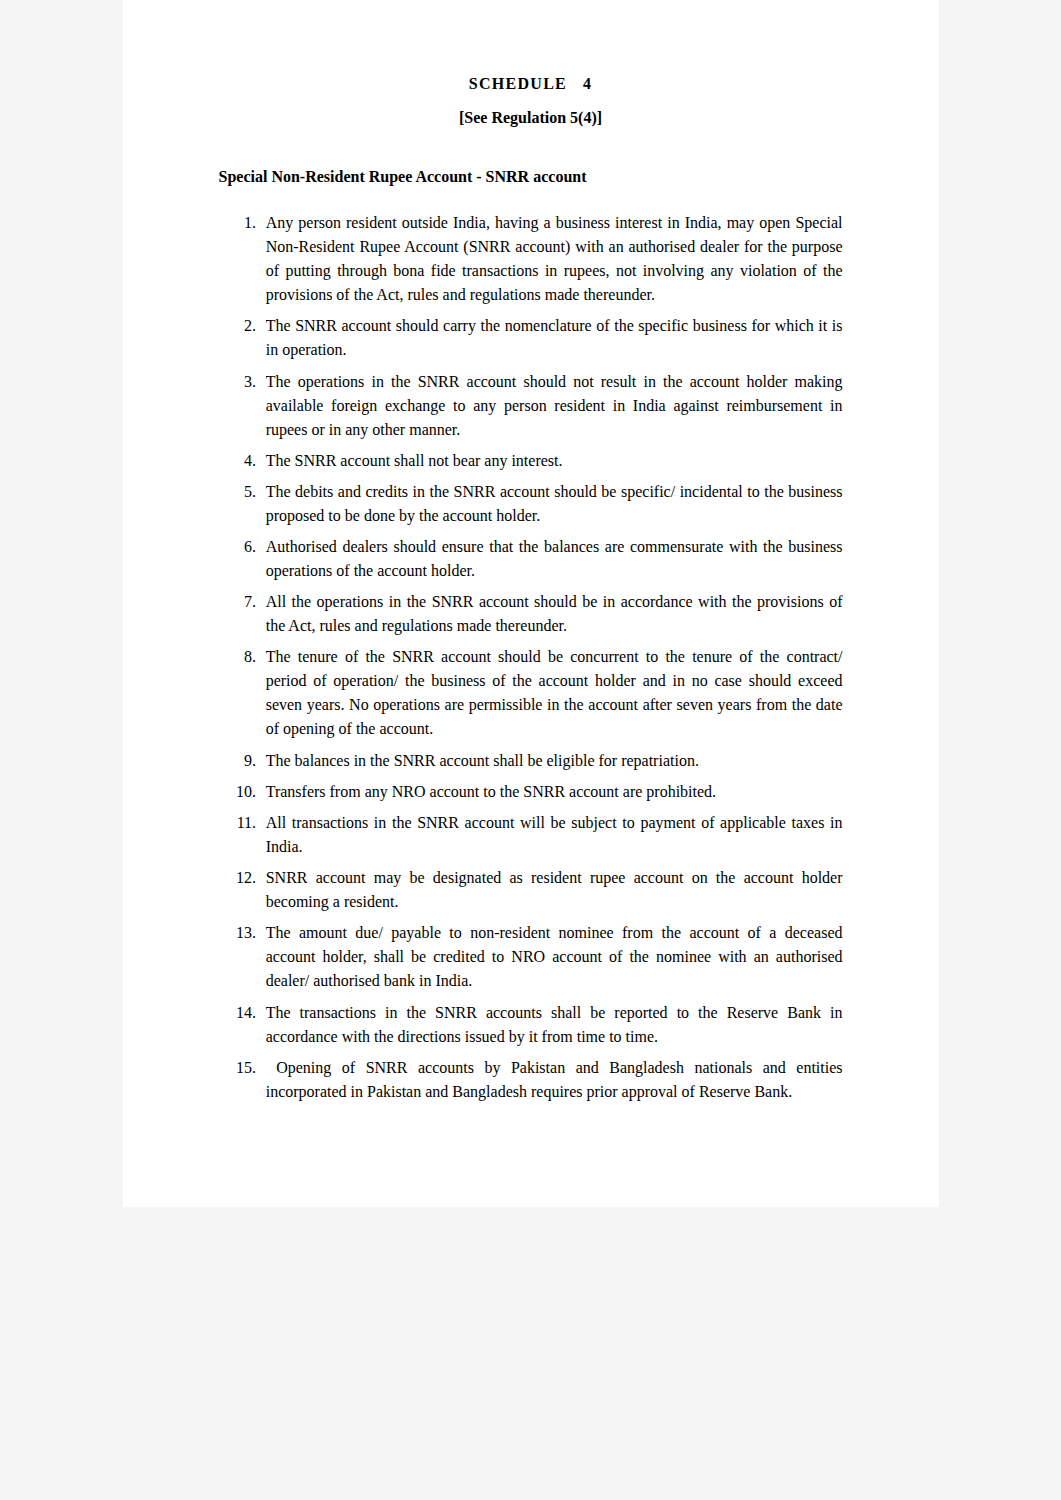SCHEDULE 4
[See Regulation 5(4)]
Special Non-Resident Rupee Account - SNRR account
Any person resident outside India, having a business interest in India, may open Special Non-Resident Rupee Account (SNRR account) with an authorised dealer for the purpose of putting through bona fide transactions in rupees, not involving any violation of the provisions of the Act, rules and regulations made thereunder.
The SNRR account should carry the nomenclature of the specific business for which it is in operation.
The operations in the SNRR account should not result in the account holder making available foreign exchange to any person resident in India against reimbursement in rupees or in any other manner.
The SNRR account shall not bear any interest.
The debits and credits in the SNRR account should be specific/ incidental to the business proposed to be done by the account holder.
Authorised dealers should ensure that the balances are commensurate with the business operations of the account holder.
All the operations in the SNRR account should be in accordance with the provisions of the Act, rules and regulations made thereunder.
The tenure of the SNRR account should be concurrent to the tenure of the contract/ period of operation/ the business of the account holder and in no case should exceed seven years. No operations are permissible in the account after seven years from the date of opening of the account.
The balances in the SNRR account shall be eligible for repatriation.
Transfers from any NRO account to the SNRR account are prohibited.
All transactions in the SNRR account will be subject to payment of applicable taxes in India.
SNRR account may be designated as resident rupee account on the account holder becoming a resident.
The amount due/ payable to non-resident nominee from the account of a deceased account holder, shall be credited to NRO account of the nominee with an authorised dealer/ authorised bank in India.
The transactions in the SNRR accounts shall be reported to the Reserve Bank in accordance with the directions issued by it from time to time.
Opening of SNRR accounts by Pakistan and Bangladesh nationals and entities incorporated in Pakistan and Bangladesh requires prior approval of Reserve Bank.